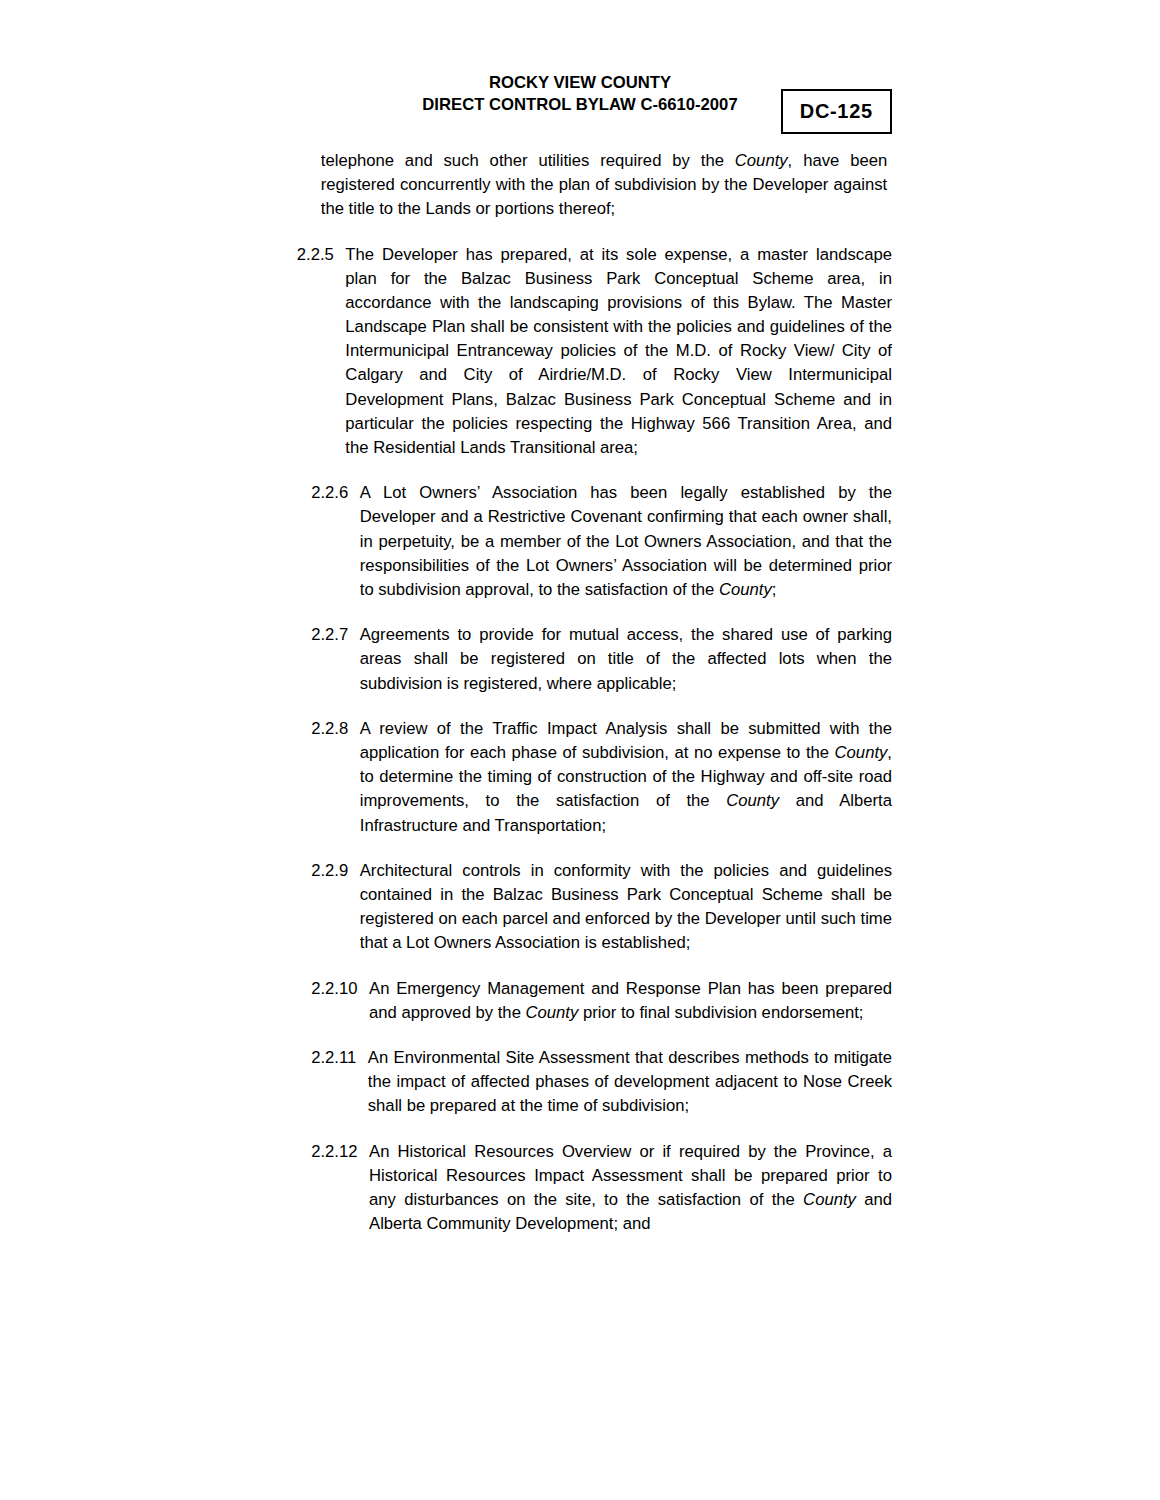DC-125
ROCKY VIEW COUNTY DIRECT CONTROL BYLAW C-6610-2007
telephone and such other utilities required by the County, have been registered concurrently with the plan of subdivision by the Developer against the title to the Lands or portions thereof;
2.2.5
The Developer has prepared, at its sole expense, a master landscape plan for the Balzac Business Park Conceptual Scheme area, in accordance with the landscaping provisions of this Bylaw. The Master Landscape Plan shall be consistent with the policies and guidelines of the Intermunicipal Entranceway policies of the M.D. of Rocky View/ City of Calgary and City of Airdrie/M.D. of Rocky View Intermunicipal Development Plans, Balzac Business Park Conceptual Scheme and in particular the policies respecting the Highway 566 Transition Area, and the Residential Lands Transitional area;
2.2.6
A Lot Owners’ Association has been legally established by the Developer and a Restrictive Covenant confirming that each owner shall, in perpetuity, be a member of the Lot Owners Association, and that the responsibilities of the Lot Owners’ Association will be determined prior to subdivision approval, to the satisfaction of the County;
2.2.7
Agreements to provide for mutual access, the shared use of parking areas shall be registered on title of the affected lots when the subdivision is registered, where applicable;
2.2.8
A review of the Traffic Impact Analysis shall be submitted with the application for each phase of subdivision, at no expense to the County, to determine the timing of construction of the Highway and off-site road improvements, to the satisfaction of the County and Alberta Infrastructure and Transportation;
2.2.9
Architectural controls in conformity with the policies and guidelines contained in the Balzac Business Park Conceptual Scheme shall be registered on each parcel and enforced by the Developer until such time that a Lot Owners Association is established;
2.2.10
An Emergency Management and Response Plan has been prepared and approved by the County prior to final subdivision endorsement;
2.2.11
An Environmental Site Assessment that describes methods to mitigate the impact of affected phases of development adjacent to Nose Creek shall be prepared at the time of subdivision;
2.2.12
An Historical Resources Overview or if required by the Province, a Historical Resources Impact Assessment shall be prepared prior to any disturbances on the site, to the satisfaction of the County and Alberta Community Development; and